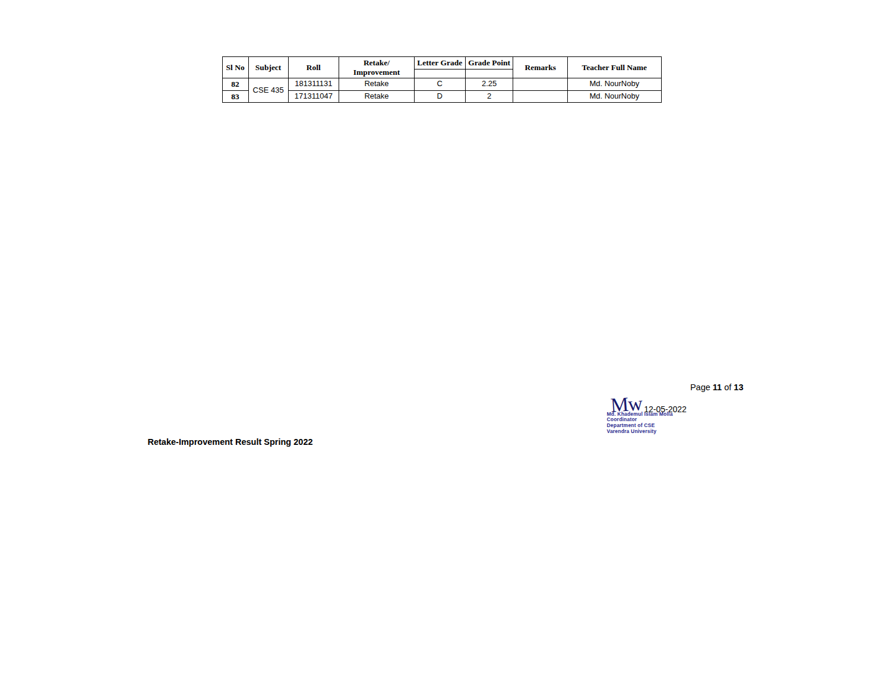| Sl No | Subject | Roll | Retake/ Improvement | Letter Grade | Grade Point | Remarks | Teacher Full Name |
| --- | --- | --- | --- | --- | --- | --- | --- |
| 82 | CSE 435 | 181311131 | Retake | C | 2.25 | | Md. NourNoby |
| 83 | 171311047 | Retake | D | 2 | | Md. NourNoby |
Retake-Improvement Result Spring 2022
Page 11 of 13
Mw 12-05-2022
Md. Khademul Islam Molla
Coordinator
Department of CSE
Varendra University